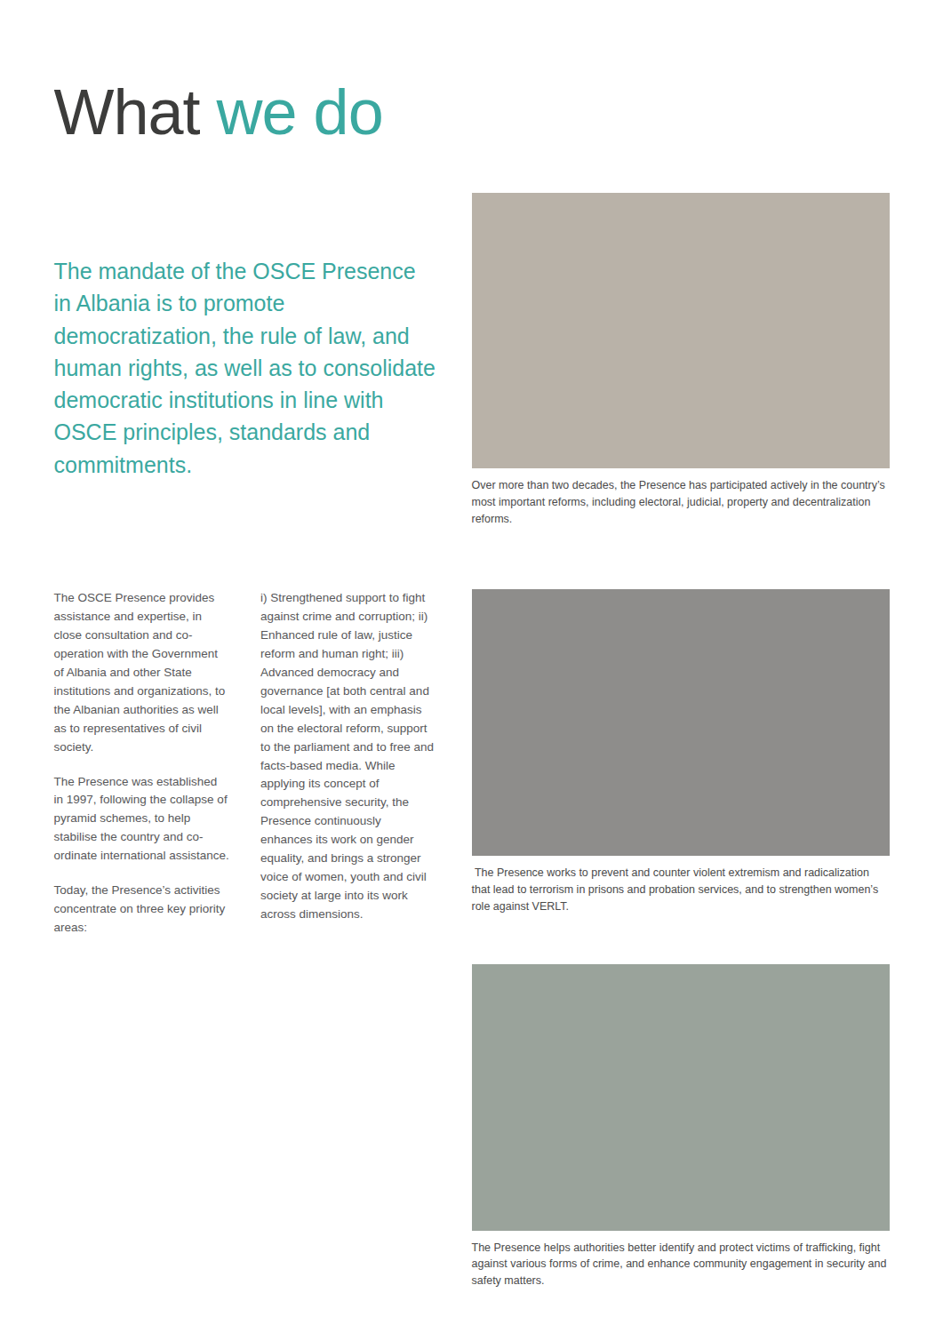What we do
The mandate of the OSCE Presence in Albania is to promote democratization, the rule of law, and human rights, as well as to consolidate democratic institutions in line with OSCE principles, standards and commitments.
Over more than two decades, the Presence has participated actively in the country’s most important reforms, including electoral, judicial, property and decentralization reforms.
The OSCE Presence provides assistance and expertise, in close consultation and co-operation with the Government of Albania and other State institutions and organizations, to the Albanian authorities as well as to representatives of civil society.
The Presence was established in 1997, following the collapse of pyramid schemes, to help stabilise the country and co-ordinate international assistance.
Today, the Presence’s activities concentrate on three key priority areas:
i) Strengthened support to fight against crime and corruption; ii) Enhanced rule of law, justice reform and human right; iii) Advanced democracy and governance [at both central and local levels], with an emphasis on the electoral reform, support to the parliament and to free and facts-based media. While applying its concept of comprehensive security, the Presence continuously enhances its work on gender equality, and brings a stronger voice of women, youth and civil society at large into its work across dimensions.
The Presence works to prevent and counter violent extremism and radicalization that lead to terrorism in prisons and probation services, and to strengthen women’s role against VERLT.
The Presence helps authorities better identify and protect victims of trafficking, fight against various forms of crime, and enhance community engagement in security and safety matters.